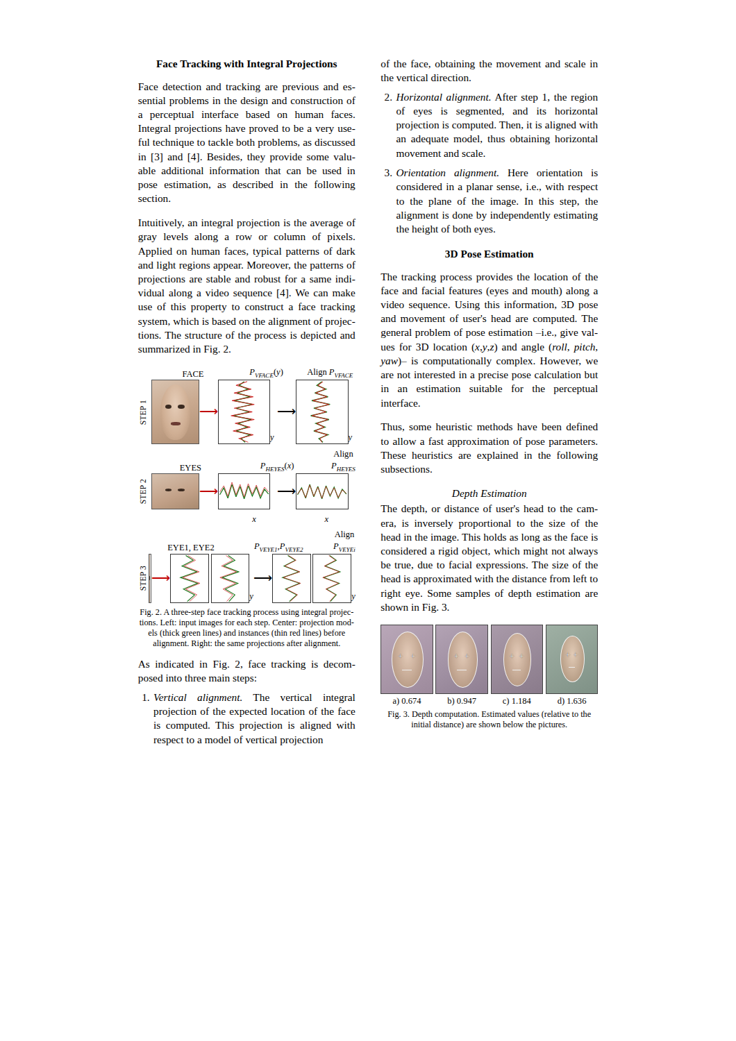Face Tracking with Integral Projections
Face detection and tracking are previous and essential problems in the design and construction of a perceptual interface based on human faces. Integral projections have proved to be a very useful technique to tackle both problems, as discussed in [3] and [4]. Besides, they provide some valuable additional information that can be used in pose estimation, as described in the following section.
Intuitively, an integral projection is the average of gray levels along a row or column of pixels. Applied on human faces, typical patterns of dark and light regions appear. Moreover, the patterns of projections are stable and robust for a same individual along a video sequence [4]. We can make use of this property to construct a face tracking system, which is based on the alignment of projections. The structure of the process is depicted and summarized in Fig. 2.
FACE
PVFACE(y)
Align PVFACE
STEP 1
⟶
y
⟶
y
EYES
PHEYES(x)
Align PHEYES
STEP 2
⟶
⟶
x
x
EYE1, EYE2
PVEYE1,PVEYE2
Align PVEYEi
STEP 3
⟶
y
⟶
y
Fig. 2. A three-step face tracking process using integral projections. Left: input images for each step. Center: projection models (thick green lines) and instances (thin red lines) before alignment. Right: the same projections after alignment.
As indicated in Fig. 2, face tracking is decomposed into three main steps:
Vertical alignment. The vertical integral projection of the expected location of the face is computed. This projection is aligned with respect to a model of vertical projection
of the face, obtaining the movement and scale in the vertical direction.
Horizontal alignment. After step 1, the region of eyes is segmented, and its horizontal projection is computed. Then, it is aligned with an adequate model, thus obtaining horizontal movement and scale.
Orientation alignment. Here orientation is considered in a planar sense, i.e., with respect to the plane of the image. In this step, the alignment is done by independently estimating the height of both eyes.
3D Pose Estimation
The tracking process provides the location of the face and facial features (eyes and mouth) along a video sequence. Using this information, 3D pose and movement of user's head are computed. The general problem of pose estimation –i.e., give values for 3D location (x,y,z) and angle (roll, pitch, yaw)– is computationally complex. However, we are not interested in a precise pose calculation but in an estimation suitable for the perceptual interface.
Thus, some heuristic methods have been defined to allow a fast approximation of pose parameters. These heuristics are explained in the following subsections.
Depth Estimation
The depth, or distance of user's head to the camera, is inversely proportional to the size of the head in the image. This holds as long as the face is considered a rigid object, which might not always be true, due to facial expressions. The size of the head is approximated with the distance from left to right eye. Some samples of depth estimation are shown in Fig. 3.
+
+
+
+
+
+
+
+
a) 0.674 b) 0.947 c) 1.184 d) 1.636
Fig. 3. Depth computation. Estimated values (relative to the initial distance) are shown below the pictures.